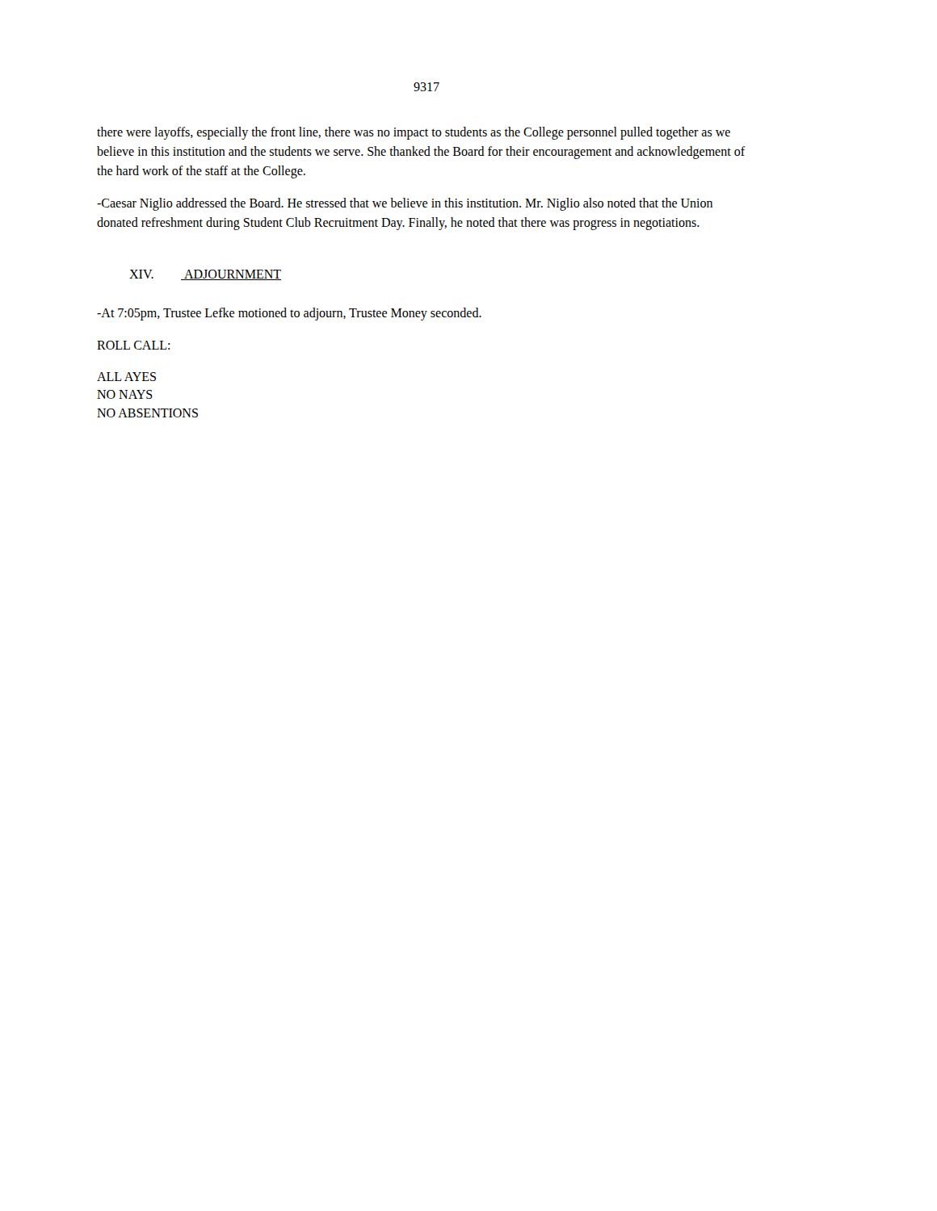9317
there were layoffs, especially the front line, there was no impact to students as the College personnel pulled together as we believe in this institution and the students we serve. She thanked the Board for their encouragement and acknowledgement of the hard work of the staff at the College.
-Caesar Niglio addressed the Board. He stressed that we believe in this institution. Mr. Niglio also noted that the Union donated refreshment during Student Club Recruitment Day. Finally, he noted that there was progress in negotiations.
XIV. ADJOURNMENT
-At 7:05pm, Trustee Lefke motioned to adjourn, Trustee Money seconded.
ROLL CALL:
ALL AYES
NO NAYS
NO ABSENTIONS